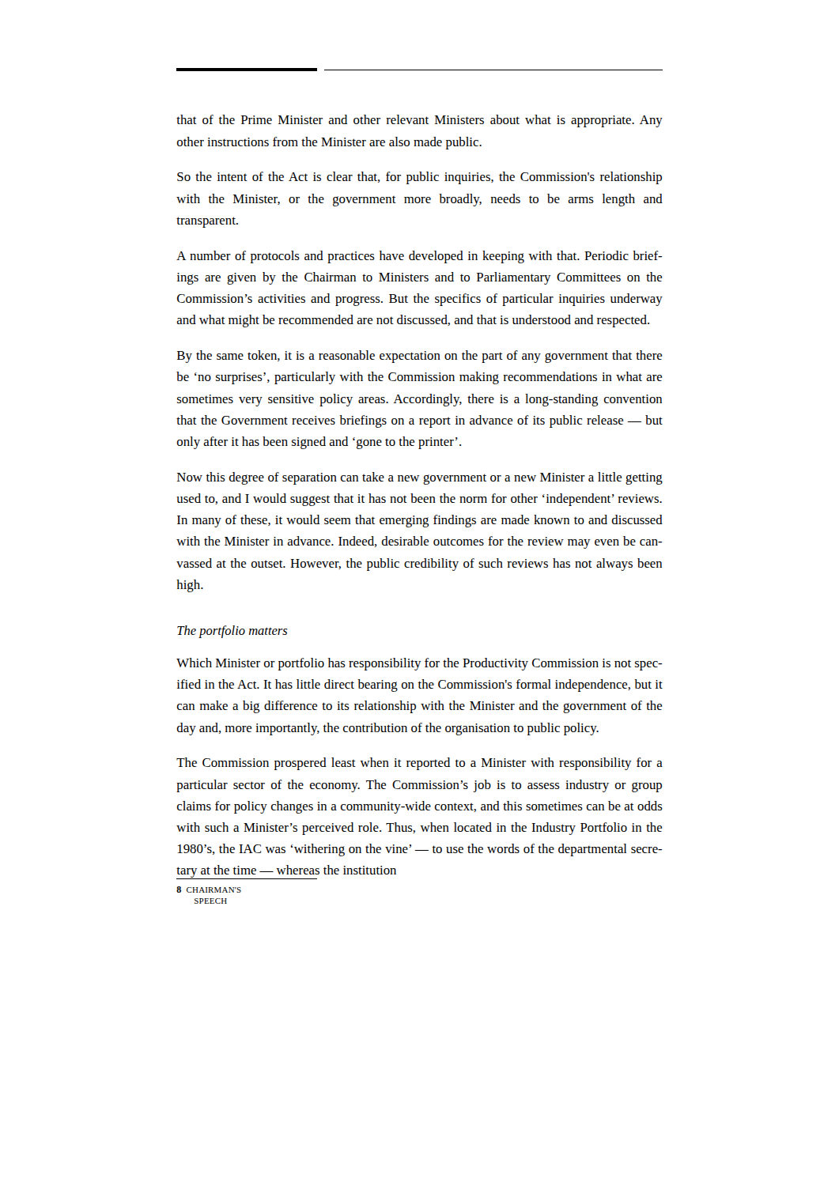that of the Prime Minister and other relevant Ministers about what is appropriate. Any other instructions from the Minister are also made public.
So the intent of the Act is clear that, for public inquiries, the Commission's relationship with the Minister, or the government more broadly, needs to be arms length and transparent.
A number of protocols and practices have developed in keeping with that. Periodic briefings are given by the Chairman to Ministers and to Parliamentary Committees on the Commission’s activities and progress. But the specifics of particular inquiries underway and what might be recommended are not discussed, and that is understood and respected.
By the same token, it is a reasonable expectation on the part of any government that there be ‘no surprises’, particularly with the Commission making recommendations in what are sometimes very sensitive policy areas. Accordingly, there is a long-standing convention that the Government receives briefings on a report in advance of its public release — but only after it has been signed and ‘gone to the printer’.
Now this degree of separation can take a new government or a new Minister a little getting used to, and I would suggest that it has not been the norm for other ‘independent’ reviews. In many of these, it would seem that emerging findings are made known to and discussed with the Minister in advance. Indeed, desirable outcomes for the review may even be canvassed at the outset. However, the public credibility of such reviews has not always been high.
The portfolio matters
Which Minister or portfolio has responsibility for the Productivity Commission is not specified in the Act. It has little direct bearing on the Commission's formal independence, but it can make a big difference to its relationship with the Minister and the government of the day and, more importantly, the contribution of the organisation to public policy.
The Commission prospered least when it reported to a Minister with responsibility for a particular sector of the economy. The Commission’s job is to assess industry or group claims for policy changes in a community-wide context, and this sometimes can be at odds with such a Minister’s perceived role. Thus, when located in the Industry Portfolio in the 1980’s, the IAC was ‘withering on the vine’ — to use the words of the departmental secretary at the time — whereas the institution
8 CHAIRMAN'S
SPEECH